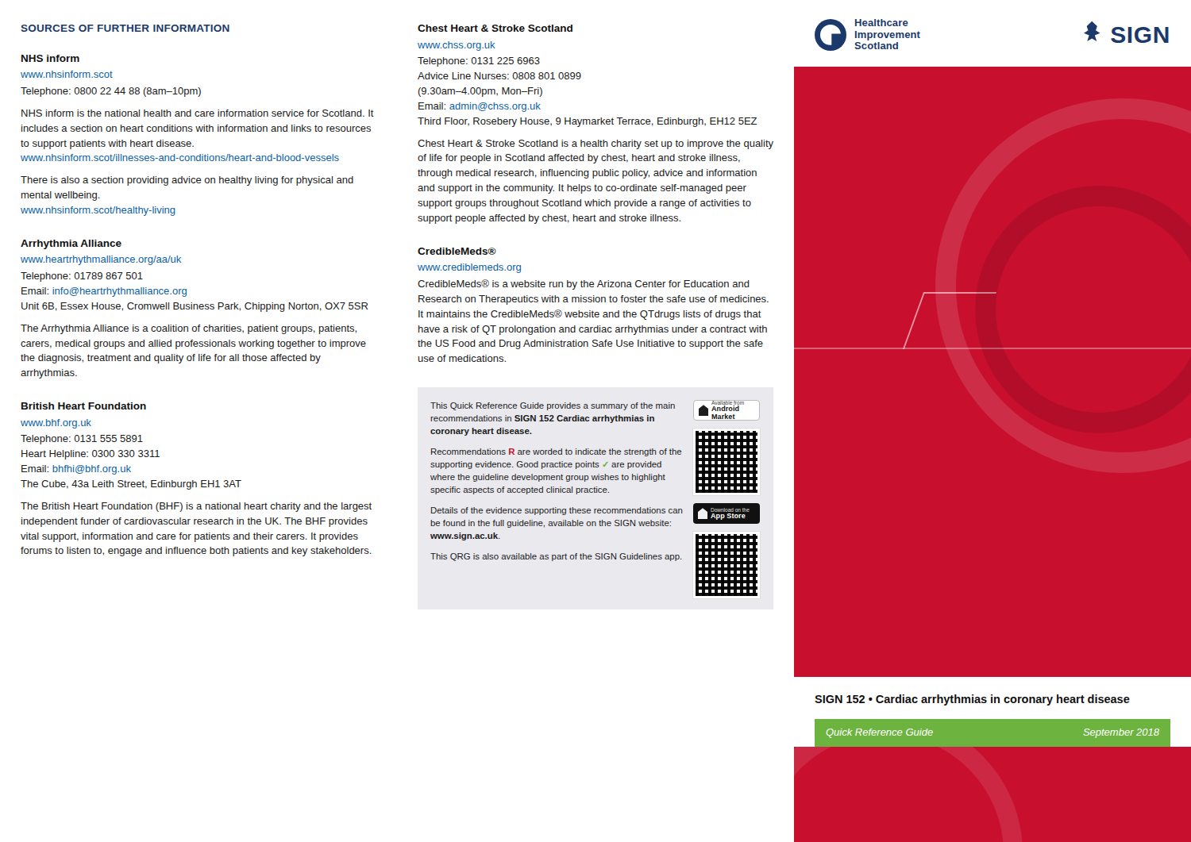Sources of further information
NHS inform
www.nhsinform.scot
Telephone: 0800 22 44 88 (8am–10pm)
NHS inform is the national health and care information service for Scotland. It includes a section on heart conditions with information and links to resources to support patients with heart disease.
www.nhsinform.scot/illnesses-and-conditions/heart-and-blood-vessels
There is also a section providing advice on healthy living for physical and mental wellbeing.
www.nhsinform.scot/healthy-living
Arrhythmia Alliance
www.heartrhythmalliance.org/aa/uk
Telephone: 01789 867 501 Email: info@heartrhythmalliance.org
Unit 6B, Essex House, Cromwell Business Park, Chipping Norton, OX7 5SR
The Arrhythmia Alliance is a coalition of charities, patient groups, patients, carers, medical groups and allied professionals working together to improve the diagnosis, treatment and quality of life for all those affected by arrhythmias.
British Heart Foundation
www.bhf.org.uk
Telephone: 0131 555 5891 Heart Helpline: 0300 330 3311 Email: bhfhi@bhf.org.uk
The Cube, 43a Leith Street, Edinburgh EH1 3AT
The British Heart Foundation (BHF) is a national heart charity and the largest independent funder of cardiovascular research in the UK. The BHF provides vital support, information and care for patients and their carers. It provides forums to listen to, engage and influence both patients and key stakeholders.
Chest Heart & Stroke Scotland
www.chss.org.uk
Telephone: 0131 225 6963 Advice Line Nurses: 0808 801 0899 (9.30am–4.00pm, Mon–Fri) Email: admin@chss.org.uk
Third Floor, Rosebery House, 9 Haymarket Terrace, Edinburgh, EH12 5EZ
Chest Heart & Stroke Scotland is a health charity set up to improve the quality of life for people in Scotland affected by chest, heart and stroke illness, through medical research, influencing public policy, advice and information and support in the community. It helps to co-ordinate self-managed peer support groups throughout Scotland which provide a range of activities to support people affected by chest, heart and stroke illness.
CredibleMeds®
www.crediblemeds.org
CredibleMeds® is a website run by the Arizona Center for Education and Research on Therapeutics with a mission to foster the safe use of medicines. It maintains the CredibleMeds® website and the QTdrugs lists of drugs that have a risk of QT prolongation and cardiac arrhythmias under a contract with the US Food and Drug Administration Safe Use Initiative to support the safe use of medications.
This Quick Reference Guide provides a summary of the main recommendations in SIGN 152 Cardiac arrhythmias in coronary heart disease.
Recommendations R are worded to indicate the strength of the supporting evidence. Good practice points ✓ are provided where the guideline development group wishes to highlight specific aspects of accepted clinical practice.
Details of the evidence supporting these recommendations can be found in the full guideline, available on the SIGN website: www.sign.ac.uk.
This QRG is also available as part of the SIGN Guidelines app.
Available from Android Market
Download on the App Store
Healthcare
Improvement
Scotland
SIGN
SIGN 152 • Cardiac arrhythmias in coronary heart disease
Quick Reference Guide September 2018 Evidence